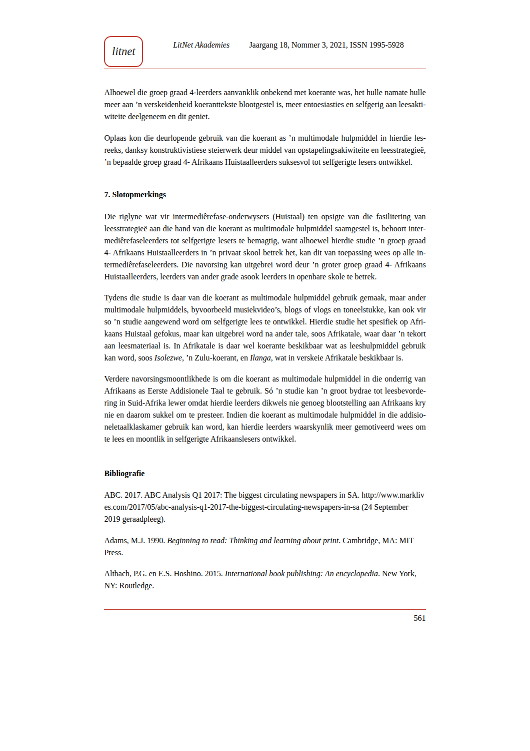litnet
LitNet Akademies Jaargang 18, Nommer 3, 2021, ISSN 1995-5928
Alhoewel die groep graad 4-leerders aanvanklik onbekend met koerante was, het hulle namate hulle meer aan ’n verskeidenheid koeranttekste blootgestel is, meer entoesiasties en selfgerig aan leesaktiwiteite deelgeneem en dit geniet.
Oplaas kon die deurlopende gebruik van die koerant as ’n multimodale hulpmiddel in hierdie lesreeks, danksy konstruktivistiese steierwerk deur middel van opstapelingsakiwiteite en lees­strategieë, ’n bepaalde groep graad 4- Afrikaans Huistaalleerders suksesvol tot selfgerigte lesers ontwikkel.
7. Slotopmerkings
Die riglyne wat vir intermediêrefase-onderwysers (Huistaal) ten opsigte van die fasilitering van leesstrategieë aan die hand van die koerant as multimodale hulpmiddel saamgestel is, behoort intermediêrefaseleerders tot selfgerigte lesers te bemagtig, want alhoewel hierdie studie ’n groep graad 4- Afrikaans Huistaalleerders in ’n privaat skool betrek het, kan dit van toepassing wees op alle intermediêrefaseleerders. Die navorsing kan uitgebrei word deur ’n groter groep graad 4- Afrikaans Huistaalleerders, leerders van ander grade asook leerders in openbare skole te betrek.
Tydens die studie is daar van die koerant as multimodale hulpmiddel gebruik gemaak, maar ander multimodale hulpmiddels, byvoorbeeld musiekvideo’s, blogs of vlogs en toneelstukke, kan ook vir so ’n studie aangewend word om selfgerigte lees te ontwikkel. Hierdie studie het spesifiek op Afrikaans Huistaal gefokus, maar kan uitgebrei word na ander tale, soos Afrikatale, waar daar ’n tekort aan leesmateriaal is. In Afrikatale is daar wel koerante beskikbaar wat as leeshulpmiddel gebruik kan word, soos Isolezwe, ’n Zulu-koerant, en Ilanga, wat in verskeie Afrikatale beskikbaar is.
Verdere navorsingsmoontlikhede is om die koerant as multimodale hulpmiddel in die onderrig van Afrikaans as Eerste Addisionele Taal te gebruik. Só ’n studie kan ’n groot bydrae tot lees­bevordering in Suid-Afrika lewer omdat hierdie leerders dikwels nie genoeg blootstelling aan Afrikaans kry nie en daarom sukkel om te presteer. Indien die koerant as multimodale hulpmiddel in die addisioneletaalklaskamer gebruik kan word, kan hierdie leerders waarskynlik meer gemotiveerd wees om te lees en moontlik in selfgerigte Afrikaanslesers ontwikkel.
Bibliografie
ABC. 2017. ABC Analysis Q1 2017: The biggest circulating newspapers in SA. http://www.marklives.com/2017/05/abc-analysis-q1-2017-the-biggest-circulating-newspapers-in-sa (24 September 2019 geraadpleeg).
Adams, M.J. 1990. Beginning to read: Thinking and learning about print. Cambridge, MA: MIT Press.
Altbach, P.G. en E.S. Hoshino. 2015. International book publishing: An encyclopedia. New York, NY: Routledge.
561